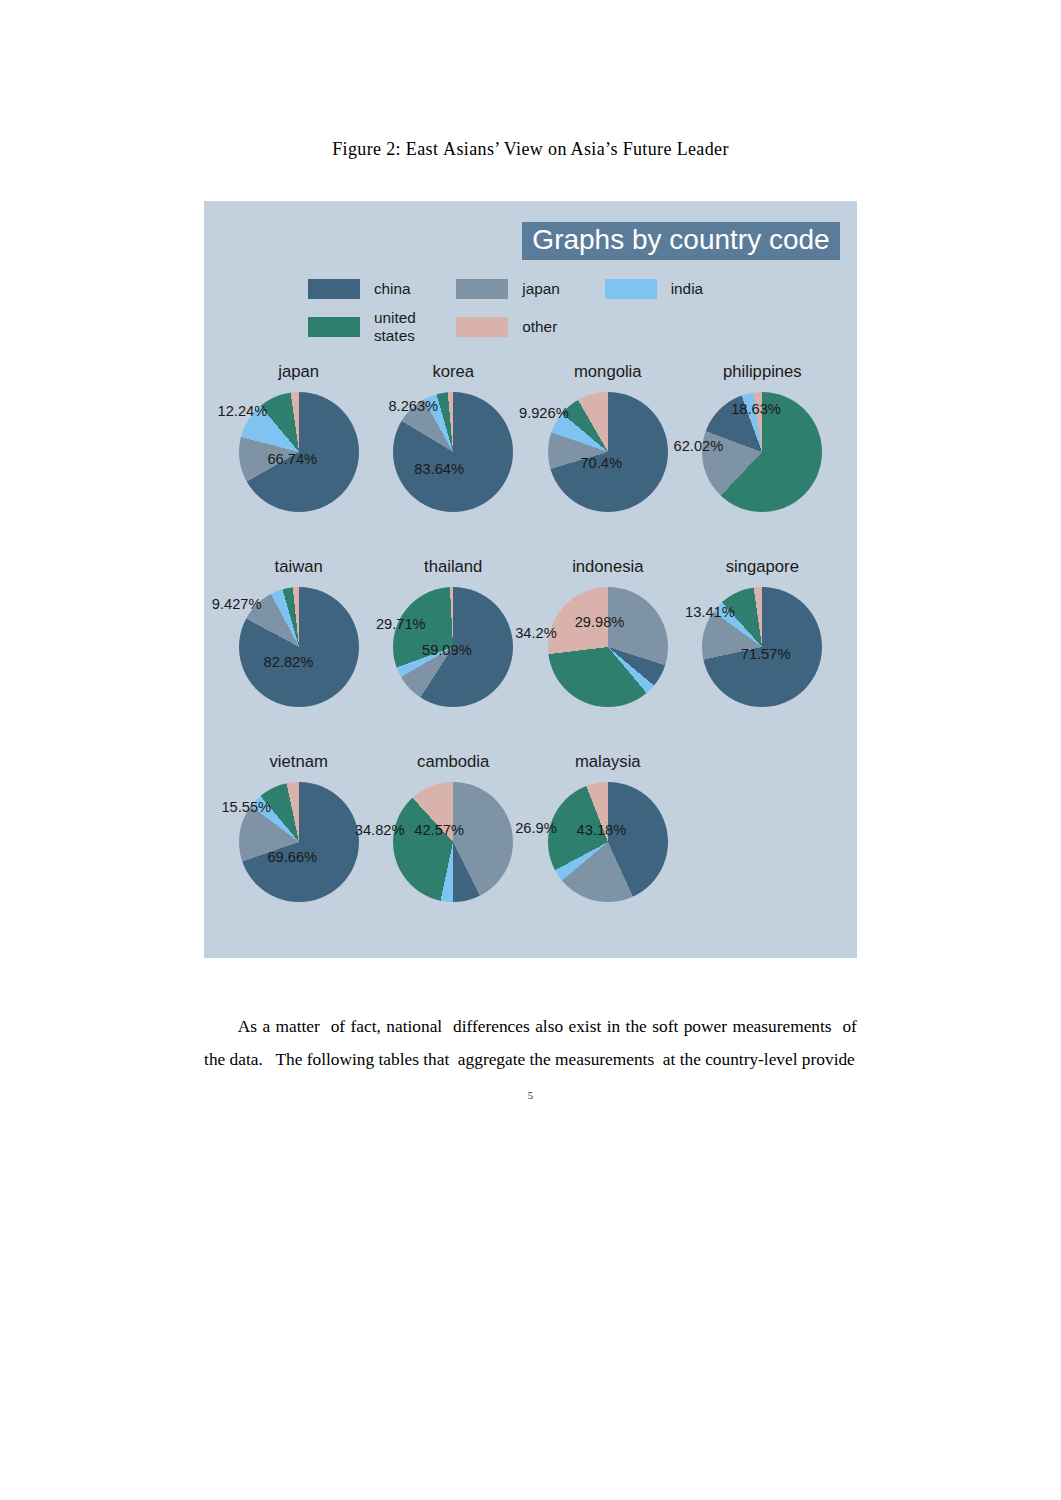Figure 2: East Asians’ View on Asia’s Future Leader
Graphs by country code
china
japan
india
united states
other
japan
12.24% 66.74%
korea
8.263% 83.64%
mongolia
9.926% 70.4%
philippines
18.63% 62.02%
taiwan
9.427% 82.82%
thailand
29.71% 59.09%
indonesia
29.98% 34.2%
singapore
13.41% 71.57%
vietnam
15.55% 69.66%
cambodia
42.57% 34.82%
malaysia
43.18% 26.9%
As a matter of fact, national differences also exist in the soft power measurements of the data. The following tables that aggregate the measurements at the country-level provide
5